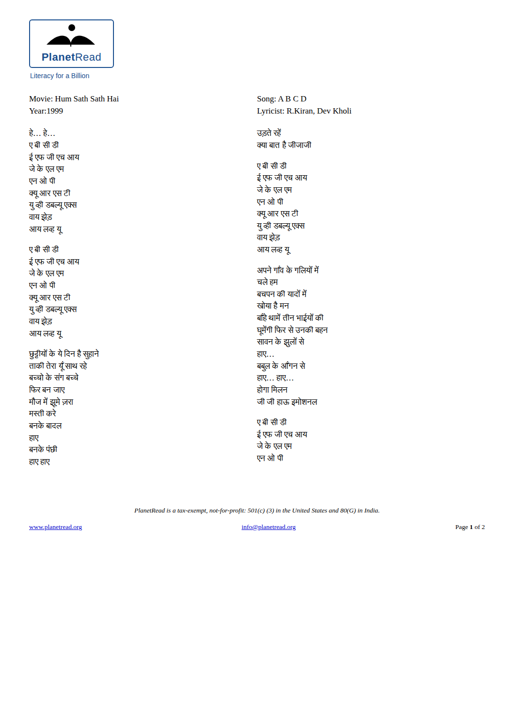Planet Read
Literacy for a Billion
| Movie: Hum Sath Sath Hai | Song: A B C D |
| Year:1999 | Lyricist: R.Kiran, Dev Kholi |
| हे… हे… ए बी सी डी ई एफ जी एच आय जे के एल एम एन ओ पी क्यू आर एस टी यु व्ही डबल्यू एक्स वाय झेड़ आय लव्ह यू ए बी सी डी ई एफ जी एच आय जे के एल एम एन ओ पी क्यू आर एस टी यु व्ही डबल्यू एक्स वाय झेड़ आय लव्ह यू छुट्टीयों के ये दिन है सुहाने ताकी तेरा यूँ साथ रहे बच्चो के संग बच्चे फिर बन जाए मौज में झूमे ज़रा मस्ती करे बनके बादल हाए बनके पंछी हाए हाए | उड़ते रहें क्या बात है जीजाजी ए बी सी डी ई एफ जी एच आय जे के एल एम एन ओ पी क्यू आर एस टी यु व्ही डबल्यू एक्स वाय झेड़ आय लव्ह यू अपने गाँव के गलियों में चले हम बचपन की यादों में खोया है मन बाँहे थामें तीन भाईयों की घूमेंगी फिर से उनकी बहन सावन के झुलों से हाए… बबुल के आँगन से हाए… हाए… होगा मिलन जी जी हाऊ इमोशनल ए बी सी डी ई एफ जी एच आय जे के एल एम एन ओ पी |
PlanetRead is a tax-exempt, not-for-profit: 501(c) (3) in the United States and 80(G) in India.
www.planetread.org info@planetread.org Page 1 of 2